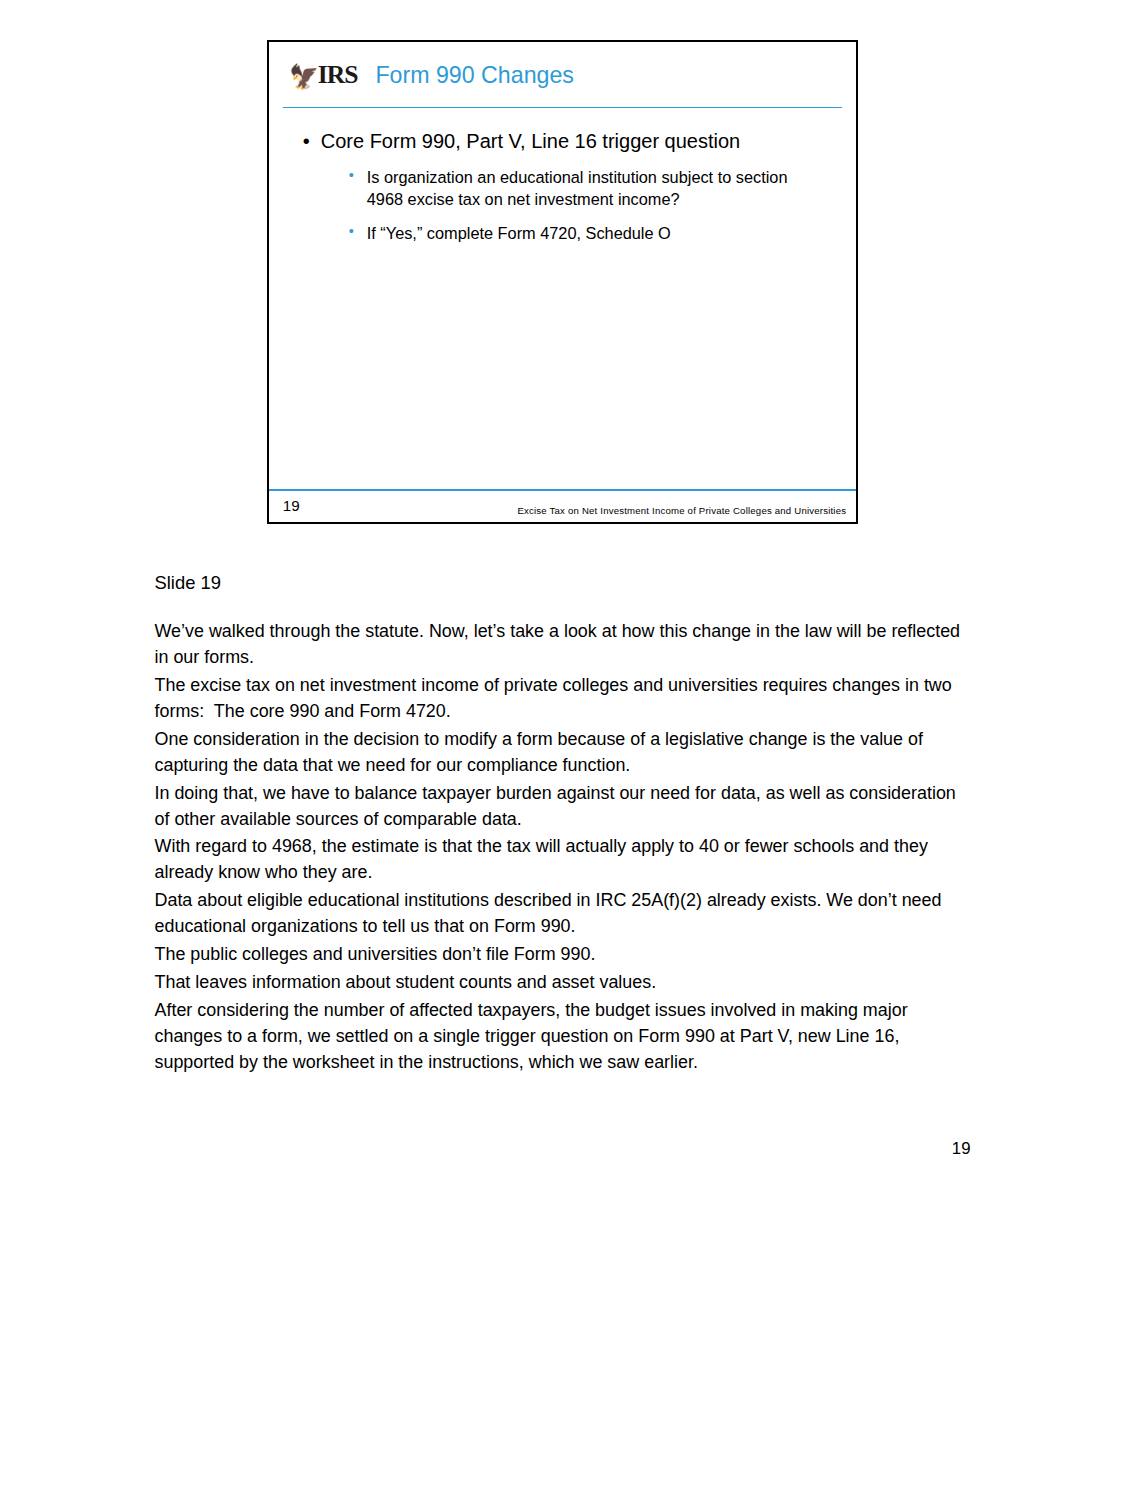🦅IRS
Form 990 Changes
Core Form 990, Part V, Line 16 trigger question
Is organization an educational institution subject to section 4968 excise tax on net investment income?
If “Yes,” complete Form 4720, Schedule O
19 Excise Tax on Net Investment Income of Private Colleges and Universities
Slide 19
We’ve walked through the statute. Now, let’s take a look at how this change in the law will be reflected in our forms.
The excise tax on net investment income of private colleges and universities requires changes in two forms: The core 990 and Form 4720.
One consideration in the decision to modify a form because of a legislative change is the value of capturing the data that we need for our compliance function.
In doing that, we have to balance taxpayer burden against our need for data, as well as consideration of other available sources of comparable data.
With regard to 4968, the estimate is that the tax will actually apply to 40 or fewer schools and they already know who they are.
Data about eligible educational institutions described in IRC 25A(f)(2) already exists. We don’t need educational organizations to tell us that on Form 990.
The public colleges and universities don’t file Form 990.
That leaves information about student counts and asset values.
After considering the number of affected taxpayers, the budget issues involved in making major changes to a form, we settled on a single trigger question on Form 990 at Part V, new Line 16, supported by the worksheet in the instructions, which we saw earlier.
19